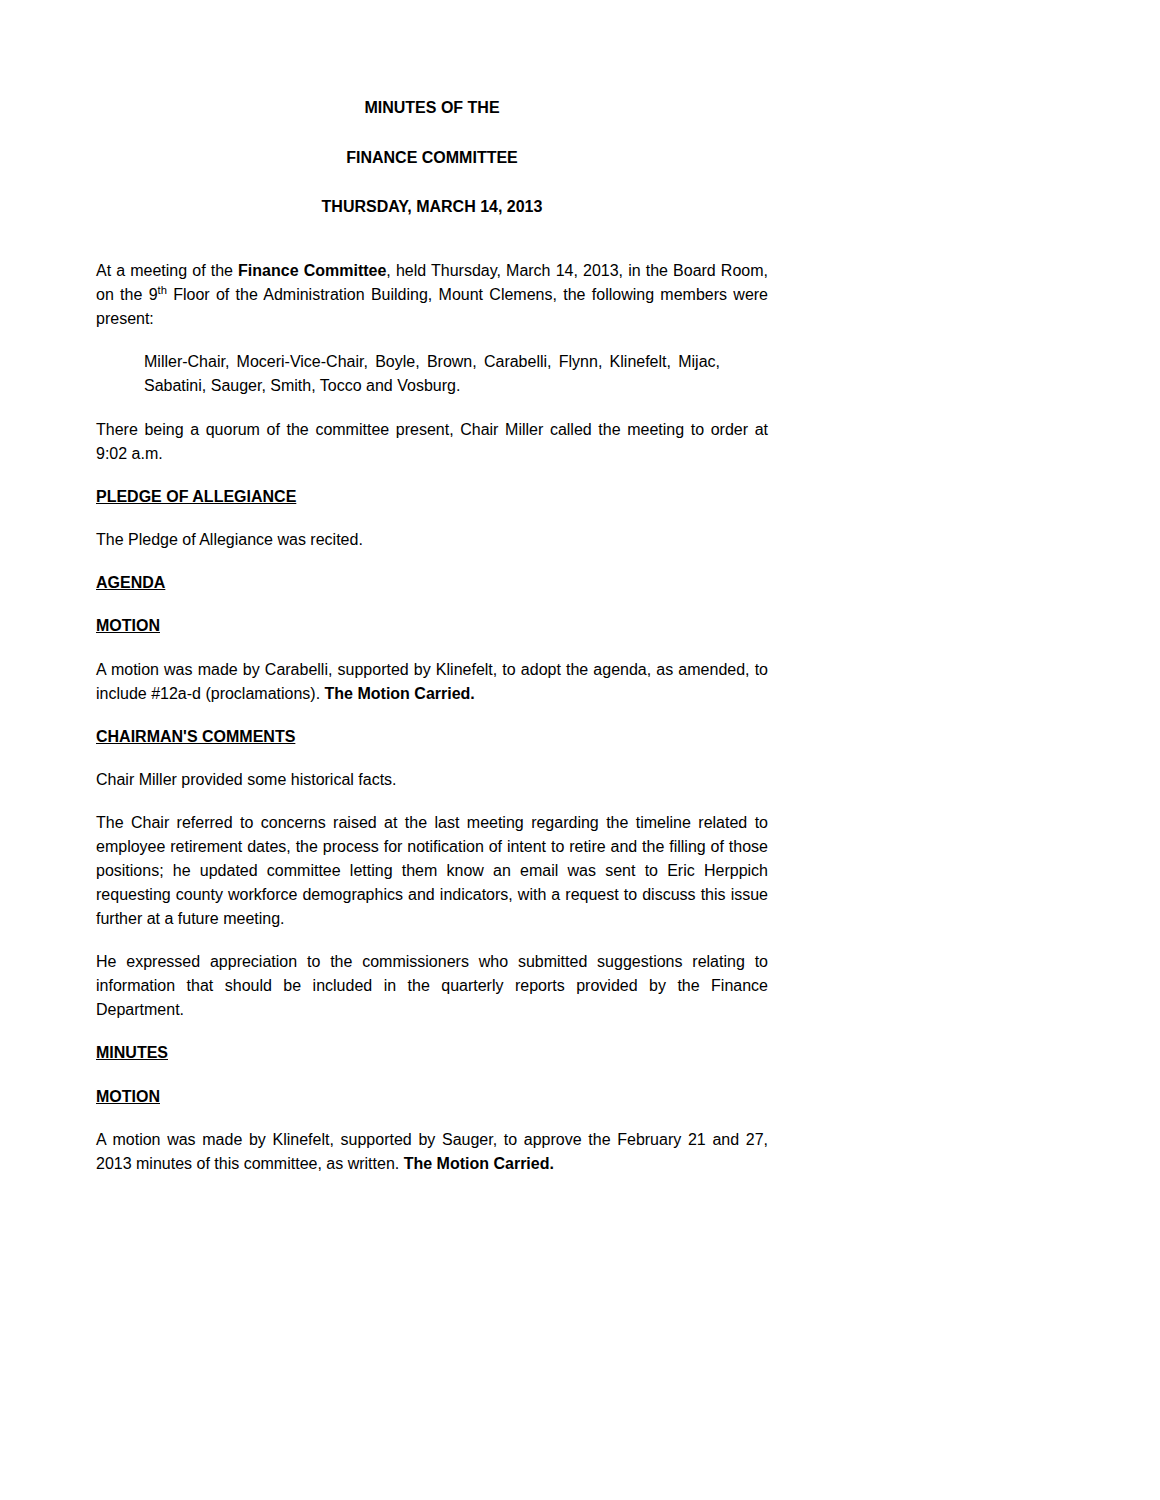MINUTES OF THE
FINANCE COMMITTEE
THURSDAY, MARCH 14, 2013
At a meeting of the Finance Committee, held Thursday, March 14, 2013, in the Board Room, on the 9th Floor of the Administration Building, Mount Clemens, the following members were present:
Miller-Chair, Moceri-Vice-Chair, Boyle, Brown, Carabelli, Flynn, Klinefelt, Mijac, Sabatini, Sauger, Smith, Tocco and Vosburg.
There being a quorum of the committee present, Chair Miller called the meeting to order at 9:02 a.m.
PLEDGE OF ALLEGIANCE
The Pledge of Allegiance was recited.
AGENDA
MOTION
A motion was made by Carabelli, supported by Klinefelt, to adopt the agenda, as amended, to include #12a-d (proclamations). The Motion Carried.
CHAIRMAN'S COMMENTS
Chair Miller provided some historical facts.
The Chair referred to concerns raised at the last meeting regarding the timeline related to employee retirement dates, the process for notification of intent to retire and the filling of those positions; he updated committee letting them know an email was sent to Eric Herppich requesting county workforce demographics and indicators, with a request to discuss this issue further at a future meeting.
He expressed appreciation to the commissioners who submitted suggestions relating to information that should be included in the quarterly reports provided by the Finance Department.
MINUTES
MOTION
A motion was made by Klinefelt, supported by Sauger, to approve the February 21 and 27, 2013 minutes of this committee, as written. The Motion Carried.